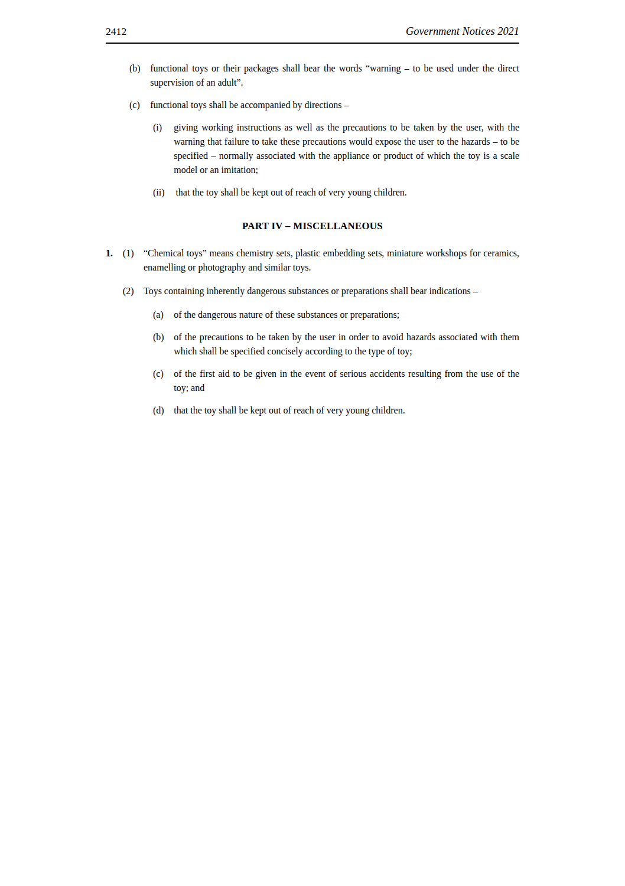2412 Government Notices 2021
(b) functional toys or their packages shall bear the words “warning – to be used under the direct supervision of an adult”.
(c) functional toys shall be accompanied by directions –
(i) giving working instructions as well as the precautions to be taken by the user, with the warning that failure to take these precautions would expose the user to the hazards – to be specified – normally associated with the appliance or product of which the toy is a scale model or an imitation;
(ii) that the toy shall be kept out of reach of very young children.
PART IV – MISCELLANEOUS
1. (1) “Chemical toys” means chemistry sets, plastic embedding sets, miniature workshops for ceramics, enamelling or photography and similar toys.
(2) Toys containing inherently dangerous substances or preparations shall bear indications –
(a) of the dangerous nature of these substances or preparations;
(b) of the precautions to be taken by the user in order to avoid hazards associated with them which shall be specified concisely according to the type of toy;
(c) of the first aid to be given in the event of serious accidents resulting from the use of the toy; and
(d) that the toy shall be kept out of reach of very young children.